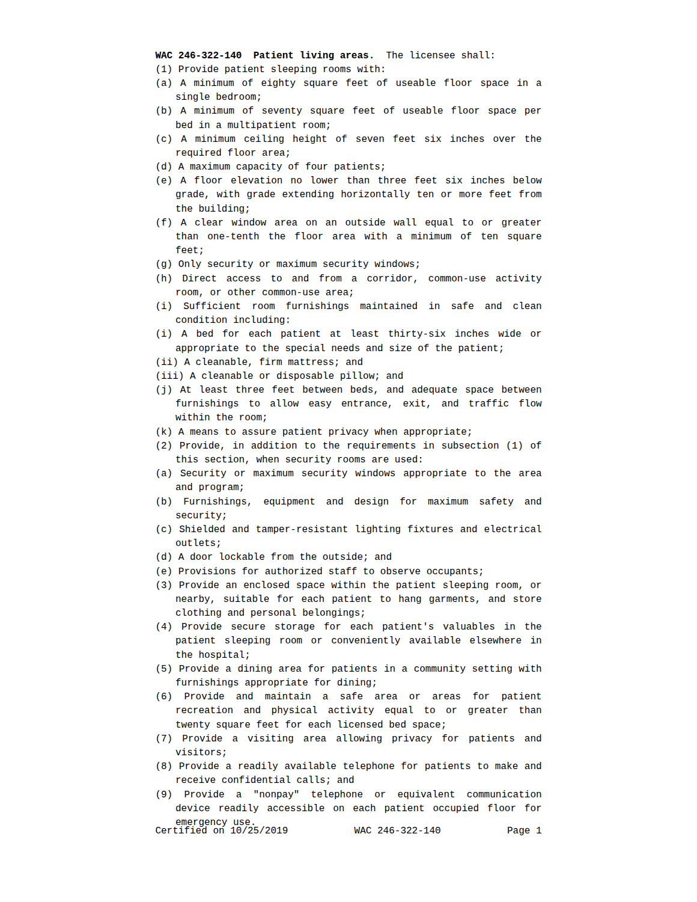WAC 246-322-140 Patient living areas. The licensee shall:
(1) Provide patient sleeping rooms with:
(a) A minimum of eighty square feet of useable floor space in a single bedroom;
(b) A minimum of seventy square feet of useable floor space per bed in a multipatient room;
(c) A minimum ceiling height of seven feet six inches over the required floor area;
(d) A maximum capacity of four patients;
(e) A floor elevation no lower than three feet six inches below grade, with grade extending horizontally ten or more feet from the building;
(f) A clear window area on an outside wall equal to or greater than one-tenth the floor area with a minimum of ten square feet;
(g) Only security or maximum security windows;
(h) Direct access to and from a corridor, common-use activity room, or other common-use area;
(i) Sufficient room furnishings maintained in safe and clean condition including:
(i) A bed for each patient at least thirty-six inches wide or appropriate to the special needs and size of the patient;
(ii) A cleanable, firm mattress; and
(iii) A cleanable or disposable pillow; and
(j) At least three feet between beds, and adequate space between furnishings to allow easy entrance, exit, and traffic flow within the room;
(k) A means to assure patient privacy when appropriate;
(2) Provide, in addition to the requirements in subsection (1) of this section, when security rooms are used:
(a) Security or maximum security windows appropriate to the area and program;
(b) Furnishings, equipment and design for maximum safety and security;
(c) Shielded and tamper-resistant lighting fixtures and electrical outlets;
(d) A door lockable from the outside; and
(e) Provisions for authorized staff to observe occupants;
(3) Provide an enclosed space within the patient sleeping room, or nearby, suitable for each patient to hang garments, and store clothing and personal belongings;
(4) Provide secure storage for each patient's valuables in the patient sleeping room or conveniently available elsewhere in the hospital;
(5) Provide a dining area for patients in a community setting with furnishings appropriate for dining;
(6) Provide and maintain a safe area or areas for patient recreation and physical activity equal to or greater than twenty square feet for each licensed bed space;
(7) Provide a visiting area allowing privacy for patients and visitors;
(8) Provide a readily available telephone for patients to make and receive confidential calls; and
(9) Provide a "nonpay" telephone or equivalent communication device readily accessible on each patient occupied floor for emergency use.
Certified on 10/25/2019 WAC 246-322-140 Page 1